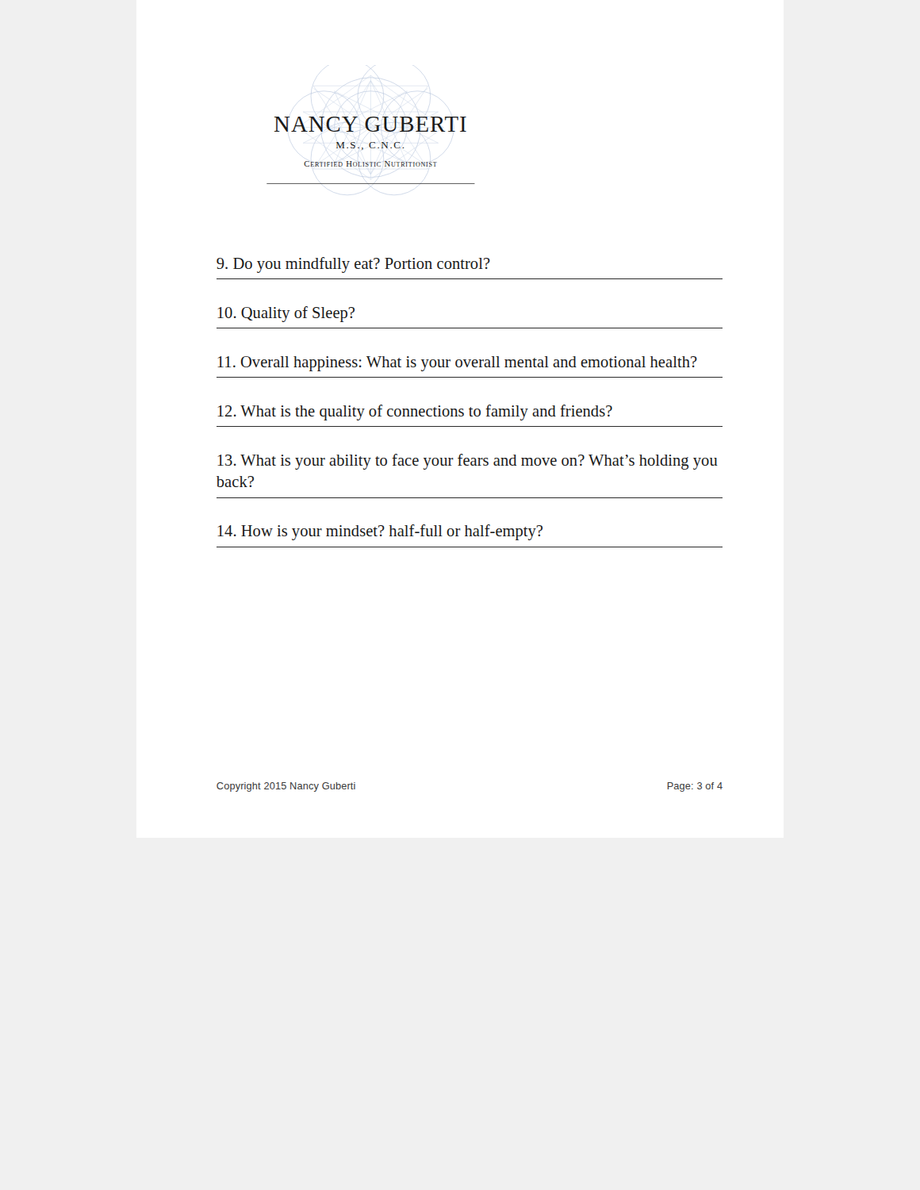NANCY GUBERTI M.S., C.N.C. Certified Holistic Nutritionist
9. Do you mindfully eat? Portion control?
10. Quality of Sleep?
11. Overall happiness: What is your overall mental and emotional health?
12. What is the quality of connections to family and friends?
13. What is your ability to face your fears and move on? What’s holding you back?
14. How is your mindset? half-full or half-empty?
Copyright 2015 Nancy Guberti Page: 3 of 4